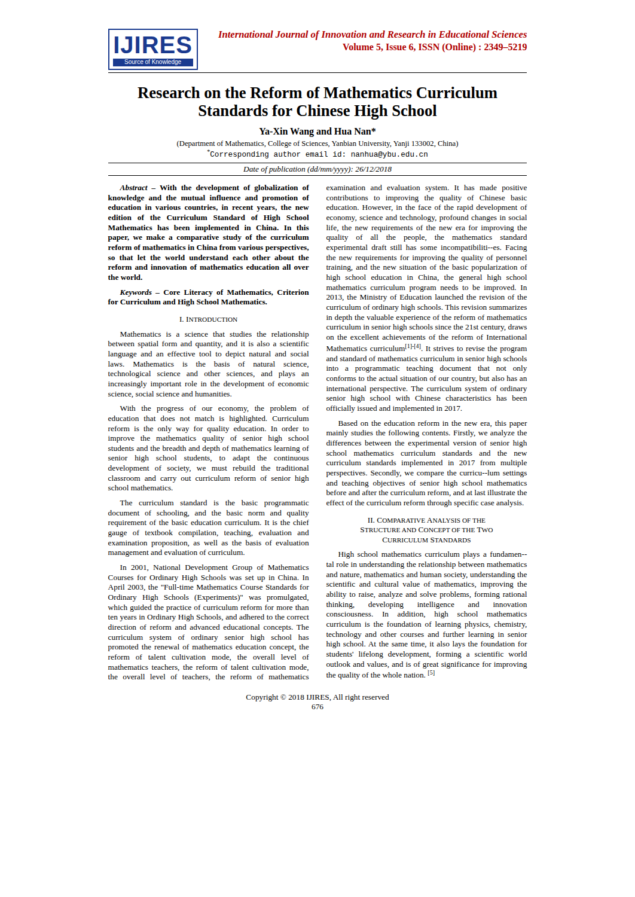IJIRES
Source of Knowledge
International Journal of Innovation and Research in Educational Sciences
Volume 5, Issue 6, ISSN (Online) : 2349–5219
Research on the Reform of Mathematics Curriculum
Standards for Chinese High School
Ya-Xin Wang and Hua Nan*
(Department of Mathematics, College of Sciences, Yanbian University, Yanji 133002, China)
*Corresponding author email id: nanhua@ybu.edu.cn
Date of publication (dd/mm/yyyy): 26/12/2018
Abstract – With the development of globalization of knowledge and the mutual influence and promotion of education in various countries, in recent years, the new edition of the Curriculum Standard of High School Mathematics has been implemented in China. In this paper, we make a comparative study of the curriculum reform of mathematics in China from various perspectives, so that let the world understand each other about the reform and innovation of mathematics education all over the world.
Keywords – Core Literacy of Mathematics, Criterion for Curriculum and High School Mathematics.
I. INTRODUCTION
Mathematics is a science that studies the relationship between spatial form and quantity, and it is also a scientific language and an effective tool to depict natural and social laws. Mathematics is the basis of natural science, technological science and other sciences, and plays an increasingly important role in the development of economic science, social science and humanities.
With the progress of our economy, the problem of education that does not match is highlighted. Curriculum reform is the only way for quality education. In order to improve the mathematics quality of senior high school students and the breadth and depth of mathematics learning of senior high school students, to adapt the continuous development of society, we must rebuild the traditional classroom and carry out curriculum reform of senior high school mathematics.
The curriculum standard is the basic programmatic document of schooling, and the basic norm and quality requirement of the basic education curriculum. It is the chief gauge of textbook compilation, teaching, evaluation and examination proposition, as well as the basis of evaluation management and evaluation of curriculum.
In 2001, National Development Group of Mathematics Courses for Ordinary High Schools was set up in China. In April 2003, the "Full-time Mathematics Course Standards for Ordinary High Schools (Experiments)" was promulgated, which guided the practice of curriculum reform for more than ten years in Ordinary High Schools, and adhered to the correct direction of reform and advanced educational concepts. The curriculum system of ordinary senior high school has promoted the renewal of mathematics education concept, the reform of talent cultivation mode, the overall level of mathematics teachers, the reform of talent cultivation mode, the overall level of teachers, the reform of mathematics examination and evaluation system. It has made positive contributions to improving the quality of Chinese basic education. However, in the face of the rapid development of economy, science and technology, profound changes in social life, the new requirements of the new era for improving the quality of all the people, the mathematics standard experimental draft still has some incompatibiliti--es. Facing the new requirements for improving the quality of personnel training, and the new situation of the basic popularization of high school education in China, the general high school mathematics curriculum program needs to be improved. In 2013, the Ministry of Education launched the revision of the curriculum of ordinary high schools. This revision summarizes in depth the valuable experience of the reform of mathematics curriculum in senior high schools since the 21st century, draws on the excellent achievements of the reform of International Mathematics curriculum[1]-[4]. It strives to revise the program and standard of mathematics curriculum in senior high schools into a programmatic teaching document that not only conforms to the actual situation of our country, but also has an international perspective. The curriculum system of ordinary senior high school with Chinese characteristics has been officially issued and implemented in 2017.
Based on the education reform in the new era, this paper mainly studies the following contents. Firstly, we analyze the differences between the experimental version of senior high school mathematics curriculum standards and the new curriculum standards implemented in 2017 from multiple perspectives. Secondly, we compare the curricu--lum settings and teaching objectives of senior high school mathematics before and after the curriculum reform, and at last illustrate the effect of the curriculum reform through specific case analysis.
II. COMPARATIVE ANALYSIS OF THE
STRUCTURE AND CONCEPT OF THE TWO
CURRICULUM STANDARDS
High school mathematics curriculum plays a fundamen--tal role in understanding the relationship between mathematics and nature, mathematics and human society, understanding the scientific and cultural value of mathematics, improving the ability to raise, analyze and solve problems, forming rational thinking, developing intelligence and innovation consciousness. In addition, high school mathematics curriculum is the foundation of learning physics, chemistry, technology and other courses and further learning in senior high school. At the same time, it also lays the foundation for students' lifelong development, forming a scientific world outlook and values, and is of great significance for improving the quality of the whole nation. [5]
Copyright © 2018 IJIRES, All right reserved
676